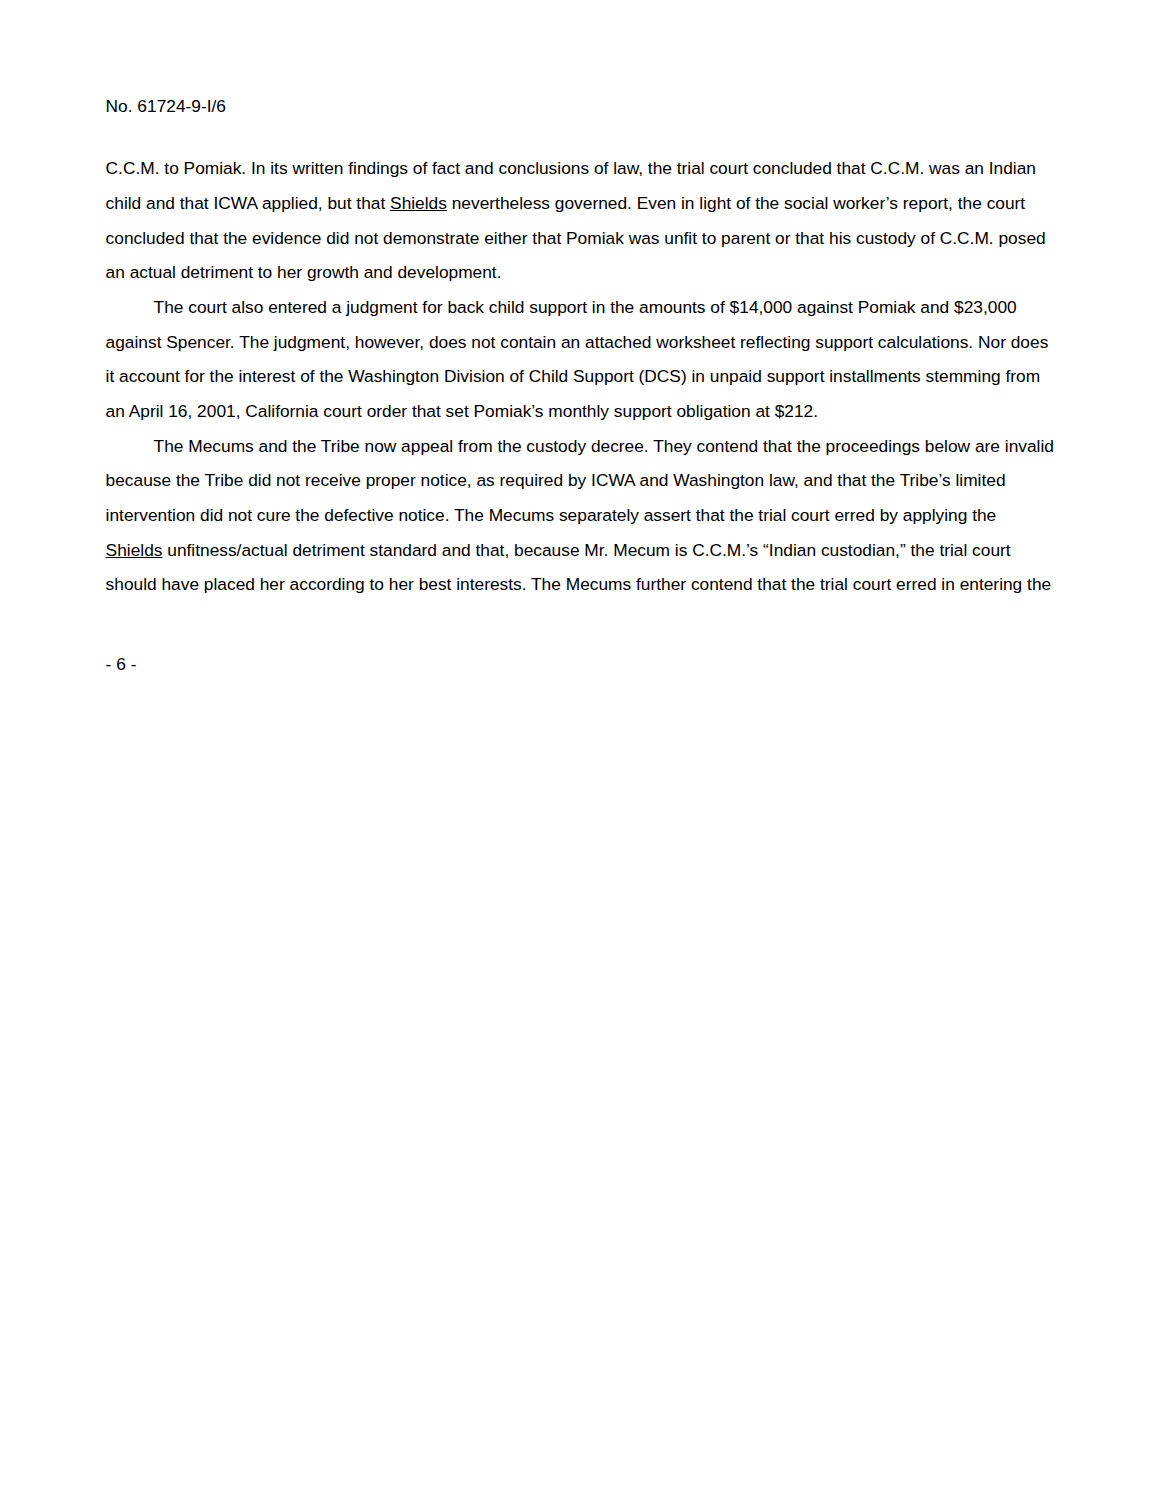No. 61724-9-I/6
C.C.M. to Pomiak. In its written findings of fact and conclusions of law, the trial court concluded that C.C.M. was an Indian child and that ICWA applied, but that Shields nevertheless governed. Even in light of the social worker’s report, the court concluded that the evidence did not demonstrate either that Pomiak was unfit to parent or that his custody of C.C.M. posed an actual detriment to her growth and development.
The court also entered a judgment for back child support in the amounts of $14,000 against Pomiak and $23,000 against Spencer. The judgment, however, does not contain an attached worksheet reflecting support calculations. Nor does it account for the interest of the Washington Division of Child Support (DCS) in unpaid support installments stemming from an April 16, 2001, California court order that set Pomiak’s monthly support obligation at $212.
The Mecums and the Tribe now appeal from the custody decree. They contend that the proceedings below are invalid because the Tribe did not receive proper notice, as required by ICWA and Washington law, and that the Tribe’s limited intervention did not cure the defective notice. The Mecums separately assert that the trial court erred by applying the Shields unfitness/actual detriment standard and that, because Mr. Mecum is C.C.M.’s “Indian custodian,” the trial court should have placed her according to her best interests. The Mecums further contend that the trial court erred in entering the
- 6 -